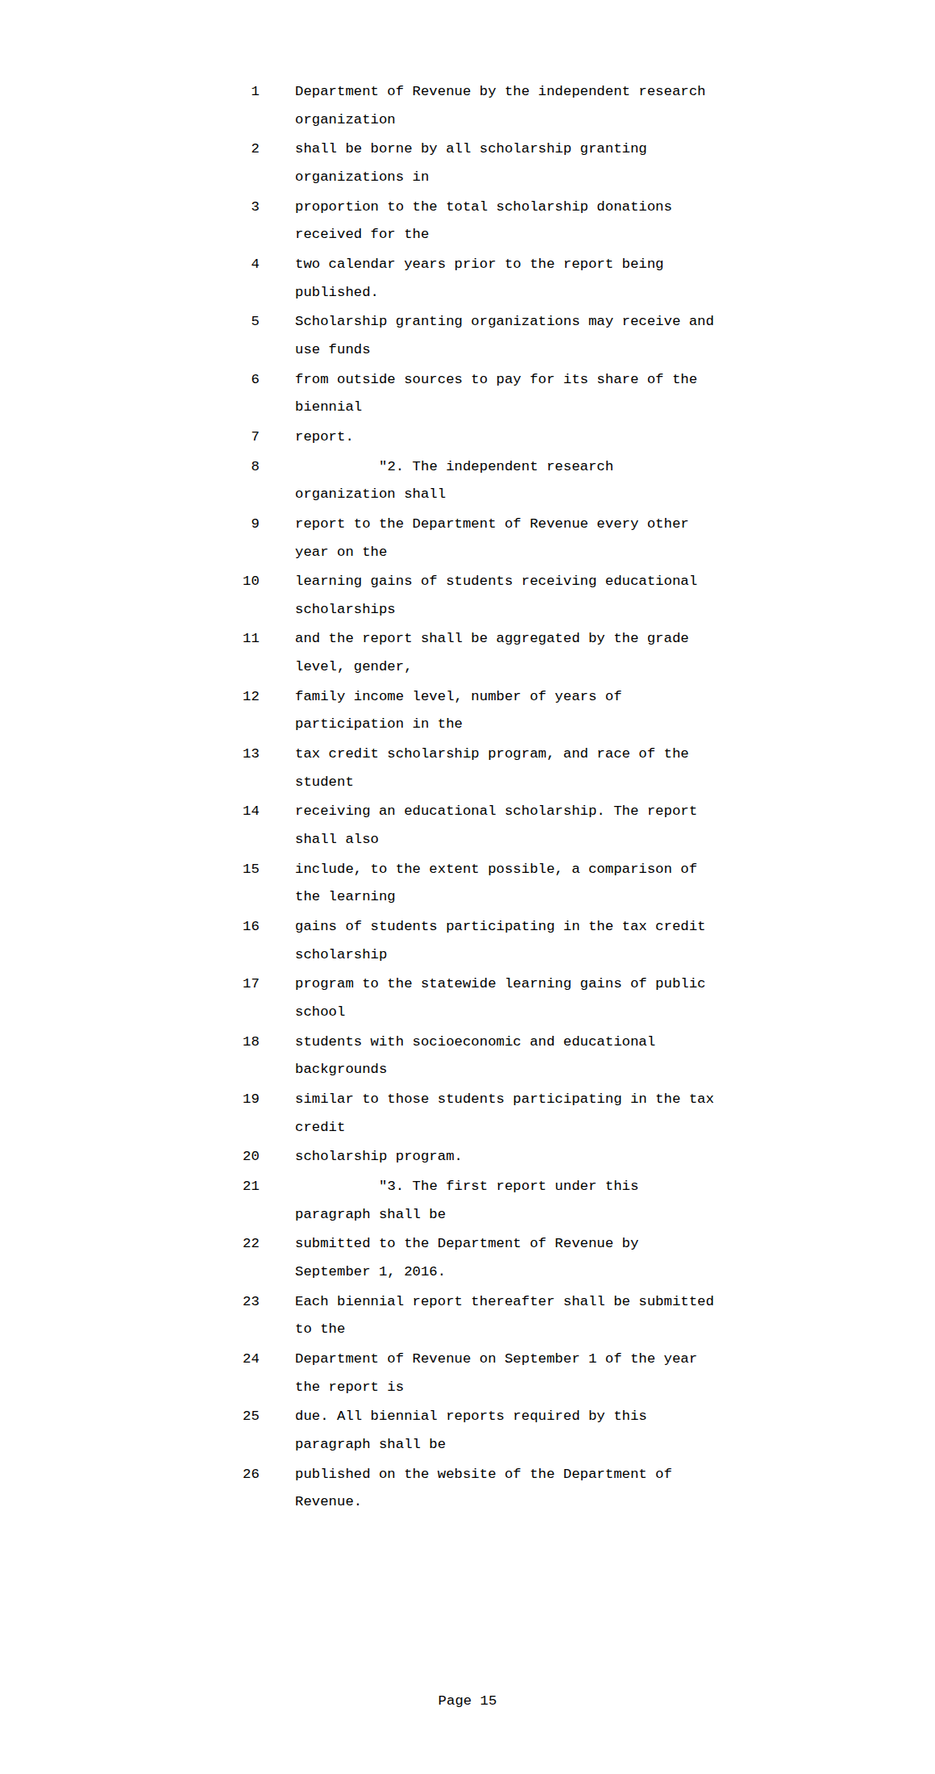| 1 | Department of Revenue by the independent research organization |
| 2 | shall be borne by all scholarship granting organizations in |
| 3 | proportion to the total scholarship donations received for the |
| 4 | two calendar years prior to the report being published. |
| 5 | Scholarship granting organizations may receive and use funds |
| 6 | from outside sources to pay for its share of the biennial |
| 7 | report. |
| 8 | "2. The independent research organization shall |
| 9 | report to the Department of Revenue every other year on the |
| 10 | learning gains of students receiving educational scholarships |
| 11 | and the report shall be aggregated by the grade level, gender, |
| 12 | family income level, number of years of participation in the |
| 13 | tax credit scholarship program, and race of the student |
| 14 | receiving an educational scholarship. The report shall also |
| 15 | include, to the extent possible, a comparison of the learning |
| 16 | gains of students participating in the tax credit scholarship |
| 17 | program to the statewide learning gains of public school |
| 18 | students with socioeconomic and educational backgrounds |
| 19 | similar to those students participating in the tax credit |
| 20 | scholarship program. |
| 21 | "3. The first report under this paragraph shall be |
| 22 | submitted to the Department of Revenue by September 1, 2016. |
| 23 | Each biennial report thereafter shall be submitted to the |
| 24 | Department of Revenue on September 1 of the year the report is |
| 25 | due. All biennial reports required by this paragraph shall be |
| 26 | published on the website of the Department of Revenue. |
Page 15